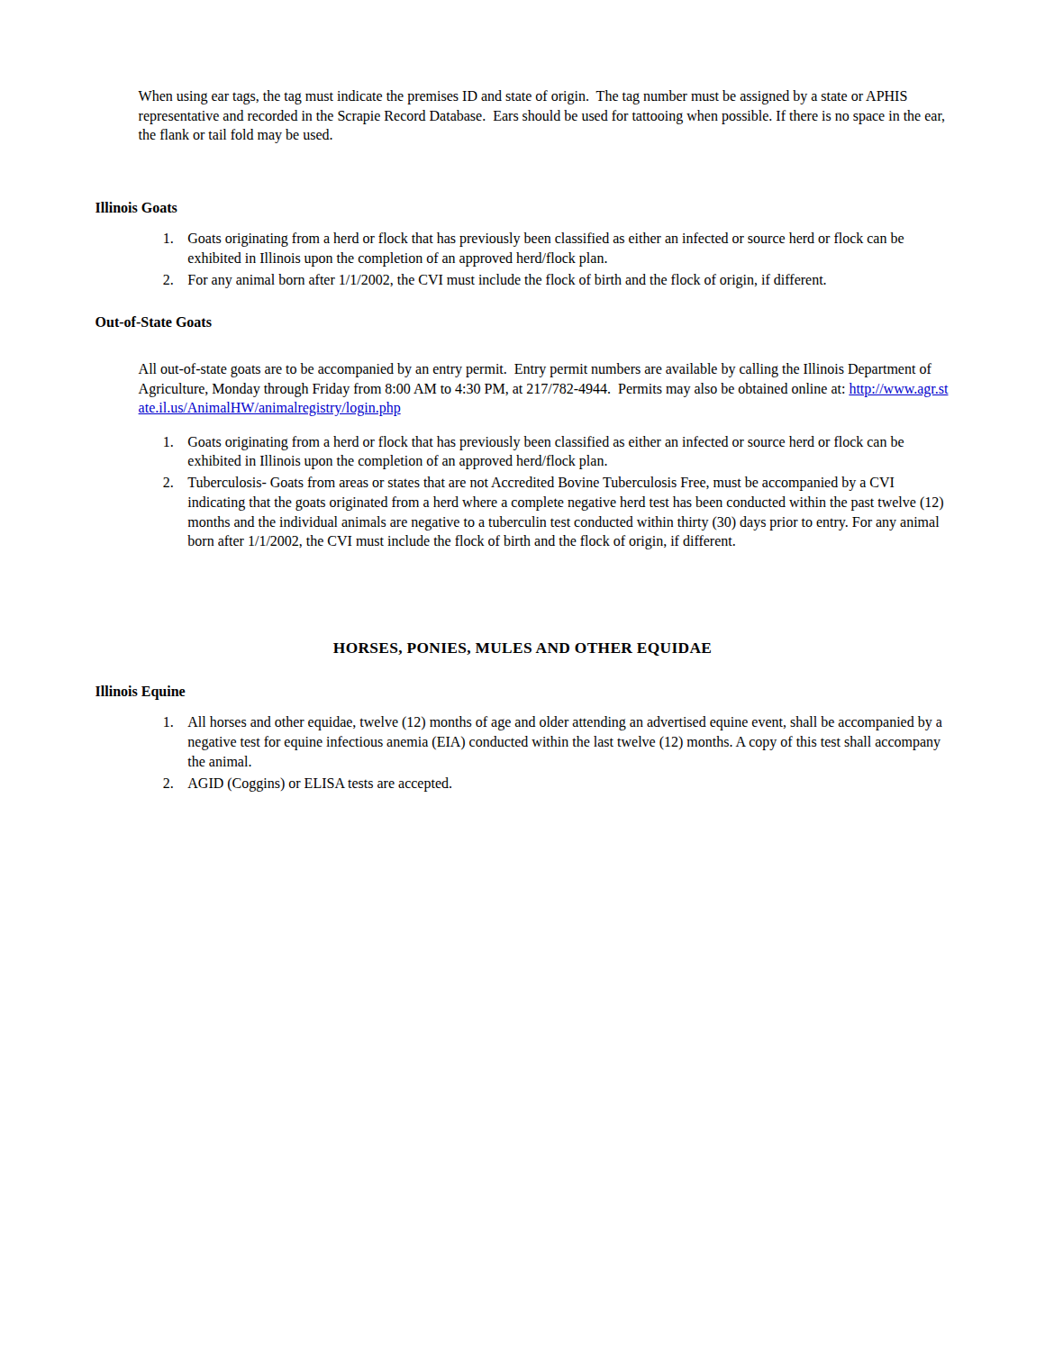When using ear tags, the tag must indicate the premises ID and state of origin. The tag number must be assigned by a state or APHIS representative and recorded in the Scrapie Record Database. Ears should be used for tattooing when possible. If there is no space in the ear, the flank or tail fold may be used.
Illinois Goats
Goats originating from a herd or flock that has previously been classified as either an infected or source herd or flock can be exhibited in Illinois upon the completion of an approved herd/flock plan.
For any animal born after 1/1/2002, the CVI must include the flock of birth and the flock of origin, if different.
Out-of-State Goats
All out-of-state goats are to be accompanied by an entry permit. Entry permit numbers are available by calling the Illinois Department of Agriculture, Monday through Friday from 8:00 AM to 4:30 PM, at 217/782-4944. Permits may also be obtained online at: http://www.agr.state.il.us/AnimalHW/animalregistry/login.php
Goats originating from a herd or flock that has previously been classified as either an infected or source herd or flock can be exhibited in Illinois upon the completion of an approved herd/flock plan.
Tuberculosis- Goats from areas or states that are not Accredited Bovine Tuberculosis Free, must be accompanied by a CVI indicating that the goats originated from a herd where a complete negative herd test has been conducted within the past twelve (12) months and the individual animals are negative to a tuberculin test conducted within thirty (30) days prior to entry. For any animal born after 1/1/2002, the CVI must include the flock of birth and the flock of origin, if different.
HORSES, PONIES, MULES AND OTHER EQUIDAE
Illinois Equine
All horses and other equidae, twelve (12) months of age and older attending an advertised equine event, shall be accompanied by a negative test for equine infectious anemia (EIA) conducted within the last twelve (12) months. A copy of this test shall accompany the animal.
AGID (Coggins) or ELISA tests are accepted.